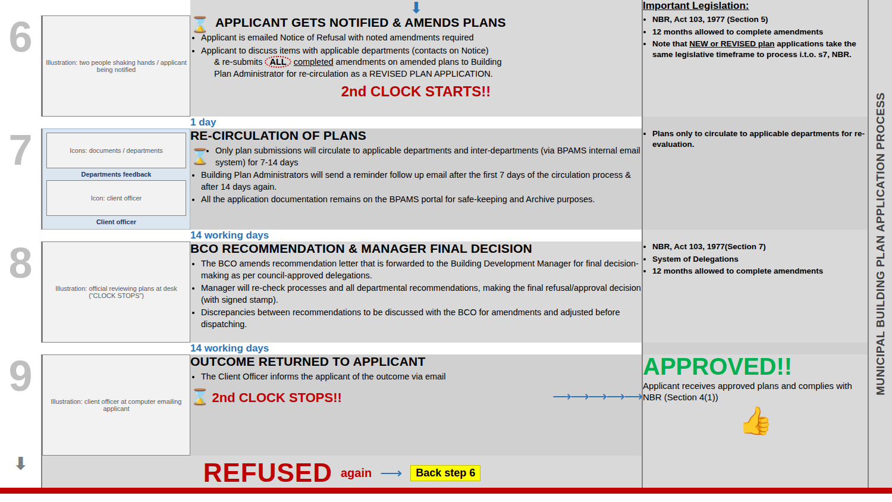| | | ⬇ | Important Legislation: NBR, Act 103, 1977 (Section 5) 12 months allowed to complete amendments Note that NEW or REVISED plan applications take the same legislative timeframe to process i.t.o. s7, NBR. | MUNICIPAL BUILDING PLAN APPLICATION PROCESS |
| 6 | Illustration: two people shaking hands / applicant being notified | ⌛ APPLICANT GETS NOTIFIED & AMENDS PLANS Applicant is emailed Notice of Refusal with noted amendments required Applicant to discuss items with applicable departments (contacts on Notice) & re-submits ALL completed amendments on amended plans to Building Plan Administrator for re-circulation as a REVISED PLAN APPLICATION. 2nd CLOCK STARTS!! |
| | | 1 day | |
| 7 | Icons: documents / departments Departments feedback Icon: client officer Client officer | RE-CIRCULATION OF PLANS ⌛ Only plan submissions will circulate to applicable departments and inter-departments (via BPAMS internal email system) for 7-14 days Building Plan Administrators will send a reminder follow up email after the first 7 days of the circulation process & after 14 days again. All the application documentation remains on the BPAMS portal for safe-keeping and Archive purposes. | Plans only to circulate to applicable departments for re-evaluation. |
| | | 14 working days | |
| 8 | Illustration: official reviewing plans at desk (“CLOCK STOPS”) | BCO RECOMMENDATION & MANAGER FINAL DECISION The BCO amends recommendation letter that is forwarded to the Building Development Manager for final decision-making as per council-approved delegations. Manager will re-check processes and all departmental recommendations, making the final refusal/approval decision (with signed stamp). Discrepancies between recommendations to be discussed with the BCO for amendments and adjusted before dispatching. | NBR, Act 103, 1977(Section 7) System of Delegations 12 months allowed to complete amendments |
| | | 14 working days | |
| 9 | Illustration: client officer at computer emailing applicant | OUTCOME RETURNED TO APPLICANT The Client Officer informs the applicant of the outcome via email ⌛ 2nd CLOCK STOPS!! ⟶⟶⟶⟶⟶ | APPROVED!! Applicant receives approved plans and complies with NBR (Section 4(1)) 👍 |
| ⬇ | REFUSED again ⟶ Back step 6 | |